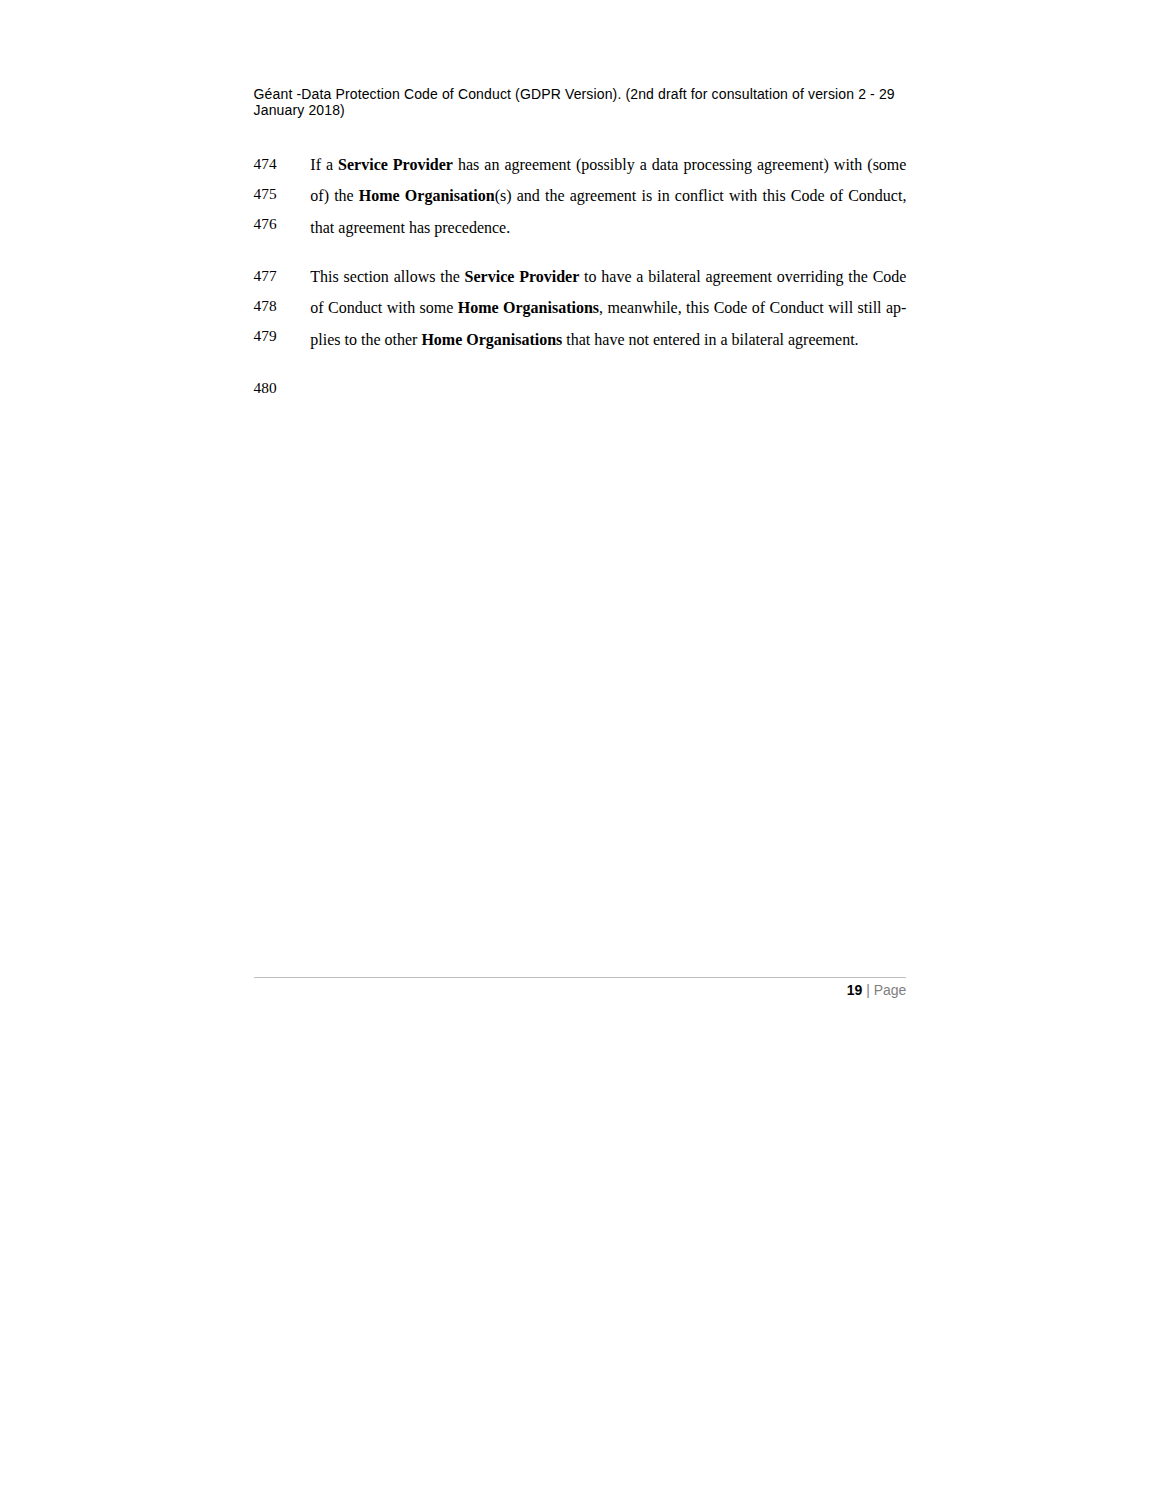Géant -Data Protection Code of Conduct (GDPR Version). (2nd draft for consultation of version 2 - 29 January 2018)
474
475
476
If a Service Provider has an agreement (possibly a data processing agreement) with (some of) the Home Organisation(s) and the agreement is in conflict with this Code of Conduct, that agreement has precedence.
477
478
479
This section allows the Service Provider to have a bilateral agreement overriding the Code of Conduct with some Home Organisations, meanwhile, this Code of Conduct will still applies to the other Home Organisations that have not entered in a bilateral agreement.
480
19 | Page